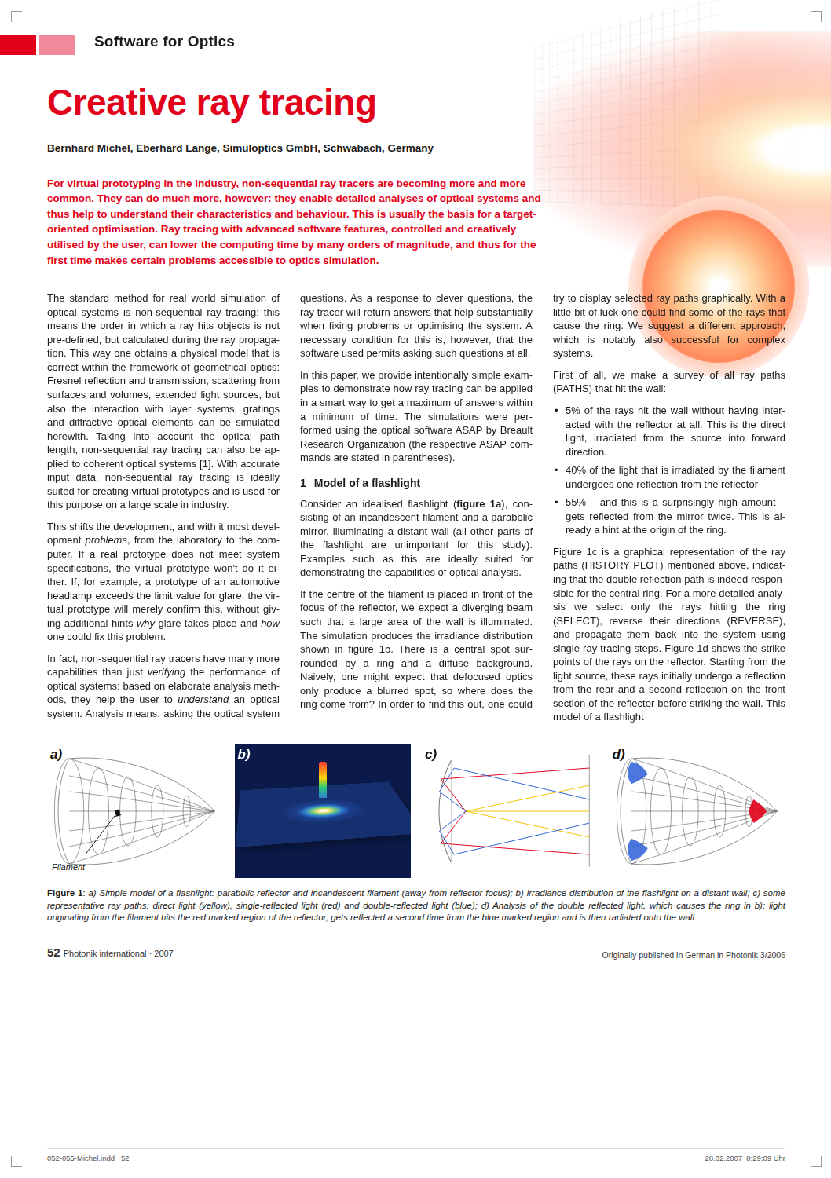Software for Optics
Creative ray tracing
Bernhard Michel, Eberhard Lange, Simuloptics GmbH, Schwabach, Germany
For virtual prototyping in the industry, non-sequential ray tracers are becoming more and more common. They can do much more, however: they enable detailed analyses of optical systems and thus help to understand their characteristics and behaviour. This is usually the basis for a target-oriented optimisation. Ray tracing with advanced software features, controlled and creatively utilised by the user, can lower the computing time by many orders of magnitude, and thus for the first time makes certain problems accessible to optics simulation.
The standard method for real world simulation of optical systems is non-sequential ray tracing: this means the order in which a ray hits objects is not pre-defined, but calculated during the ray propagation. This way one obtains a physical model that is correct within the framework of geometrical optics: Fresnel reflection and transmission, scattering from surfaces and volumes, extended light sources, but also the interaction with layer systems, gratings and diffractive optical elements can be simulated herewith. Taking into account the optical path length, non-sequential ray tracing can also be applied to coherent optical systems [1]. With accurate input data, non-sequential ray tracing is ideally suited for creating virtual prototypes and is used for this purpose on a large scale in industry.
This shifts the development, and with it most development problems, from the laboratory to the computer. If a real prototype does not meet system specifications, the virtual prototype won't do it either. If, for example, a prototype of an automotive headlamp exceeds the limit value for glare, the virtual prototype will merely confirm this, without giving additional hints why glare takes place and how one could fix this problem.
In fact, non-sequential ray tracers have many more capabilities than just verifying the performance of optical systems: based on elaborate analysis methods, they help the user to understand an optical system. Analysis means: asking the optical system questions. As a response to clever questions, the ray tracer will return answers that help substantially when fixing problems or optimising the system. A necessary condition for this is, however, that the software used permits asking such questions at all.
In this paper, we provide intentionally simple examples to demonstrate how ray tracing can be applied in a smart way to get a maximum of answers within a minimum of time. The simulations were performed using the optical software ASAP by Breault Research Organization (the respective ASAP commands are stated in parentheses).
1 Model of a flashlight
Consider an idealised flashlight (figure 1a), consisting of an incandescent filament and a parabolic mirror, illuminating a distant wall (all other parts of the flashlight are unimportant for this study). Examples such as this are ideally suited for demonstrating the capabilities of optical analysis.
If the centre of the filament is placed in front of the focus of the reflector, we expect a diverging beam such that a large area of the wall is illuminated. The simulation produces the irradiance distribution shown in figure 1b. There is a central spot surrounded by a ring and a diffuse background. Naively, one might expect that defocused optics only produce a blurred spot, so where does the ring come from? In order to find this out, one could try to display selected ray paths graphically. With a little bit of luck one could find some of the rays that cause the ring. We suggest a different approach, which is notably also successful for complex systems.
First of all, we make a survey of all ray paths (PATHS) that hit the wall:
5% of the rays hit the wall without having interacted with the reflector at all. This is the direct light, irradiated from the source into forward direction.
40% of the light that is irradiated by the filament undergoes one reflection from the reflector
55% – and this is a surprisingly high amount – gets reflected from the mirror twice. This is already a hint at the origin of the ring.
Figure 1c is a graphical representation of the ray paths (HISTORY PLOT) mentioned above, indicating that the double reflection path is indeed responsible for the central ring. For a more detailed analysis we select only the rays hitting the ring (SELECT), reverse their directions (REVERSE), and propagate them back into the system using single ray tracing steps. Figure 1d shows the strike points of the rays on the reflector. Starting from the light source, these rays initially undergo a reflection from the rear and a second reflection on the front section of the reflector before striking the wall. This model of a flashlight
a) Filament
b)
c)
d)
Figure 1: a) Simple model of a flashlight: parabolic reflector and incandescent filament (away from reflector focus); b) irradiance distribution of the flashlight on a distant wall; c) some representative ray paths: direct light (yellow), single-reflected light (red) and double-reflected light (blue); d) Analysis of the double reflected light, which causes the ring in b): light originating from the filament hits the red marked region of the reflector, gets reflected a second time from the blue marked region and is then radiated onto the wall
52 Photonik international · 2007
Originally published in German in Photonik 3/2006
052-055-Michel.indd 52 28.02.2007 8:29:09 Uhr